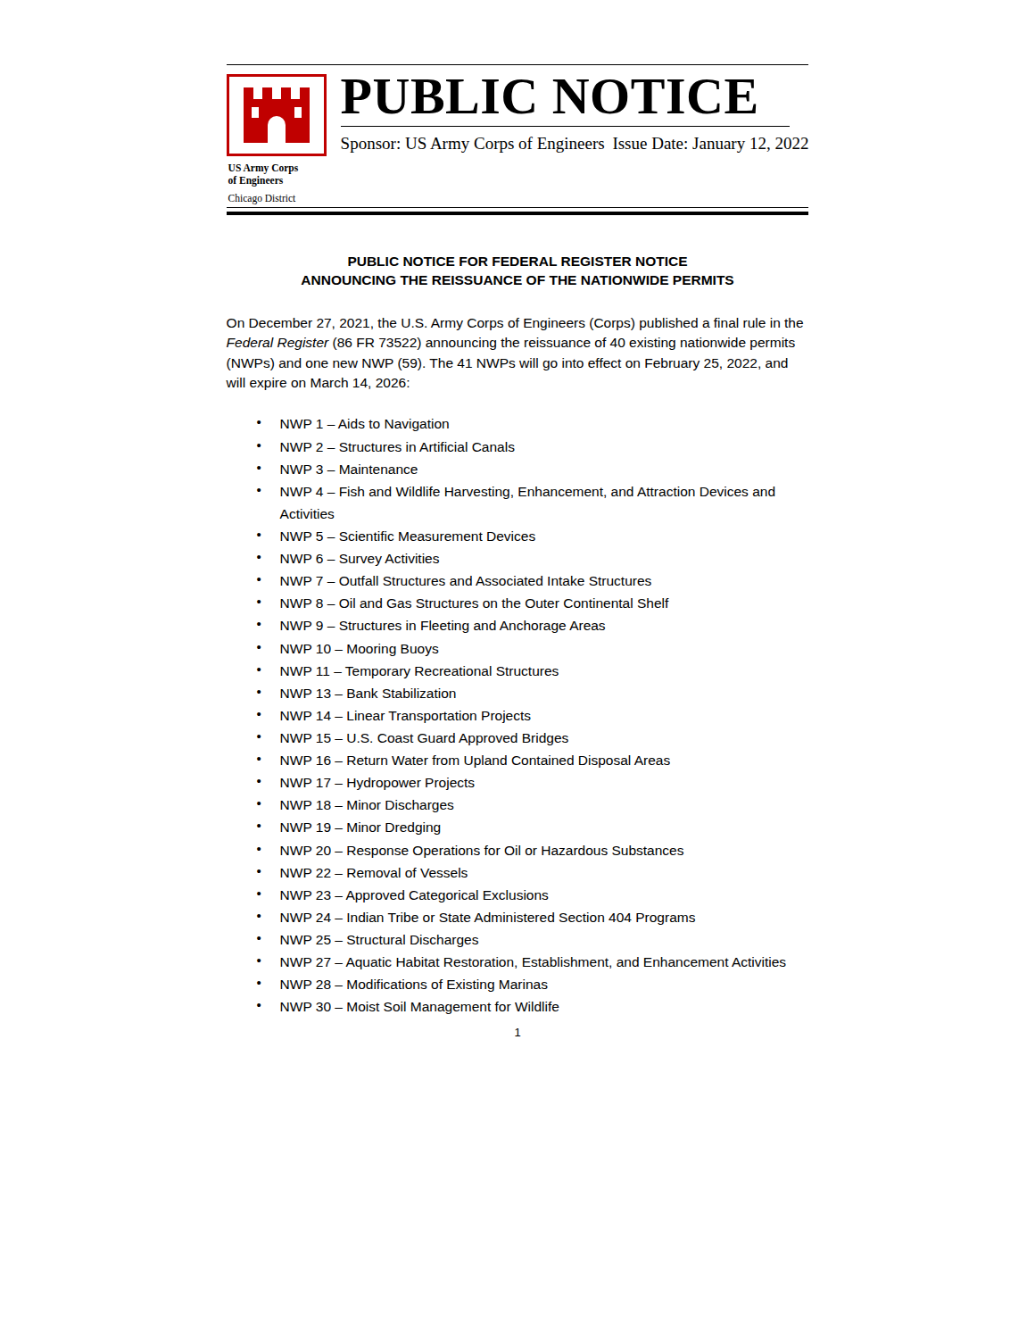US Army Corps
of Engineers
Chicago District
PUBLIC NOTICE
Sponsor: US Army Corps of Engineers Issue Date: January 12, 2022
PUBLIC NOTICE FOR FEDERAL REGISTER NOTICE
ANNOUNCING THE REISSUANCE OF THE NATIONWIDE PERMITS
On December 27, 2021, the U.S. Army Corps of Engineers (Corps) published a final rule in the Federal Register (86 FR 73522) announcing the reissuance of 40 existing nationwide permits (NWPs) and one new NWP (59). The 41 NWPs will go into effect on February 25, 2022, and will expire on March 14, 2026:
NWP 1 – Aids to Navigation
NWP 2 – Structures in Artificial Canals
NWP 3 – Maintenance
NWP 4 – Fish and Wildlife Harvesting, Enhancement, and Attraction Devices and Activities
NWP 5 – Scientific Measurement Devices
NWP 6 – Survey Activities
NWP 7 – Outfall Structures and Associated Intake Structures
NWP 8 – Oil and Gas Structures on the Outer Continental Shelf
NWP 9 – Structures in Fleeting and Anchorage Areas
NWP 10 – Mooring Buoys
NWP 11 – Temporary Recreational Structures
NWP 13 – Bank Stabilization
NWP 14 – Linear Transportation Projects
NWP 15 – U.S. Coast Guard Approved Bridges
NWP 16 – Return Water from Upland Contained Disposal Areas
NWP 17 – Hydropower Projects
NWP 18 – Minor Discharges
NWP 19 – Minor Dredging
NWP 20 – Response Operations for Oil or Hazardous Substances
NWP 22 – Removal of Vessels
NWP 23 – Approved Categorical Exclusions
NWP 24 – Indian Tribe or State Administered Section 404 Programs
NWP 25 – Structural Discharges
NWP 27 – Aquatic Habitat Restoration, Establishment, and Enhancement Activities
NWP 28 – Modifications of Existing Marinas
NWP 30 – Moist Soil Management for Wildlife
1